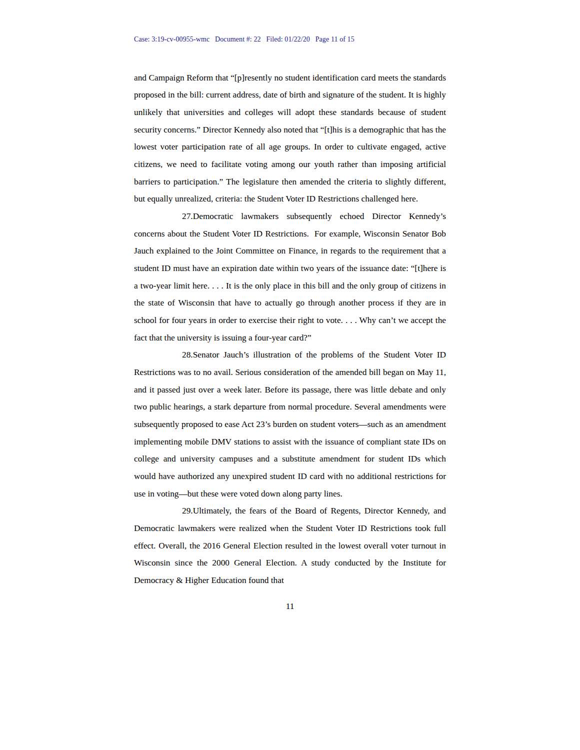Case: 3:19-cv-00955-wmc Document #: 22 Filed: 01/22/20 Page 11 of 15
and Campaign Reform that “[p]resently no student identification card meets the standards proposed in the bill: current address, date of birth and signature of the student. It is highly unlikely that universities and colleges will adopt these standards because of student security concerns.” Director Kennedy also noted that “[t]his is a demographic that has the lowest voter participation rate of all age groups. In order to cultivate engaged, active citizens, we need to facilitate voting among our youth rather than imposing artificial barriers to participation.” The legislature then amended the criteria to slightly different, but equally unrealized, criteria: the Student Voter ID Restrictions challenged here.
27. Democratic lawmakers subsequently echoed Director Kennedy’s concerns about the Student Voter ID Restrictions. For example, Wisconsin Senator Bob Jauch explained to the Joint Committee on Finance, in regards to the requirement that a student ID must have an expiration date within two years of the issuance date: “[t]here is a two-year limit here. . . . It is the only place in this bill and the only group of citizens in the state of Wisconsin that have to actually go through another process if they are in school for four years in order to exercise their right to vote. . . . Why can’t we accept the fact that the university is issuing a four-year card?”
28. Senator Jauch’s illustration of the problems of the Student Voter ID Restrictions was to no avail. Serious consideration of the amended bill began on May 11, and it passed just over a week later. Before its passage, there was little debate and only two public hearings, a stark departure from normal procedure. Several amendments were subsequently proposed to ease Act 23’s burden on student voters—such as an amendment implementing mobile DMV stations to assist with the issuance of compliant state IDs on college and university campuses and a substitute amendment for student IDs which would have authorized any unexpired student ID card with no additional restrictions for use in voting—but these were voted down along party lines.
29. Ultimately, the fears of the Board of Regents, Director Kennedy, and Democratic lawmakers were realized when the Student Voter ID Restrictions took full effect. Overall, the 2016 General Election resulted in the lowest overall voter turnout in Wisconsin since the 2000 General Election. A study conducted by the Institute for Democracy & Higher Education found that
11